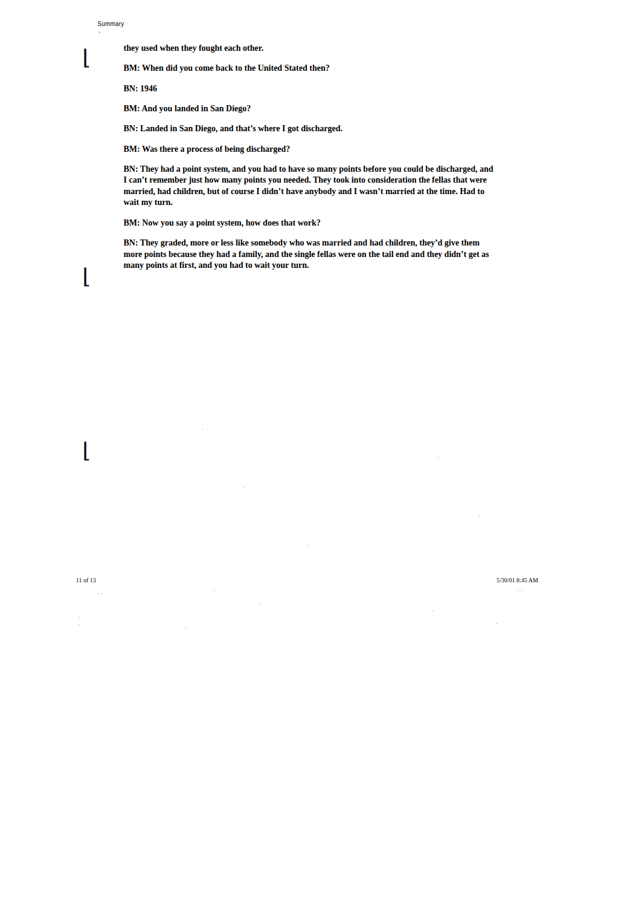Summary
.
⌊ ⌊ ⌊
they used when they fought each other.
BM: When did you come back to the United Stated then?
BN: 1946
BM: And you landed in San Diego?
BN: Landed in San Diego, and that’s where I got discharged.
BM: Was there a process of being discharged?
BN: They had a point system, and you had to have so many points before you could be discharged, and I can’t remember just how many points you needed. They took into consideration the fellas that were married, had children, but of course I didn’t have anybody and I wasn’t married at the time. Had to wait my turn.
BM: Now you say a point system, how does that work?
BN: They graded, more or less like somebody who was married and had children, they’d give them more points because they had a family, and the single fellas were on the tail end and they didn’t get as many points at first, and you had to wait your turn.
11 of 13 5/30/01 8:45 AM
· · · · · · · · · · · · · · · · ·